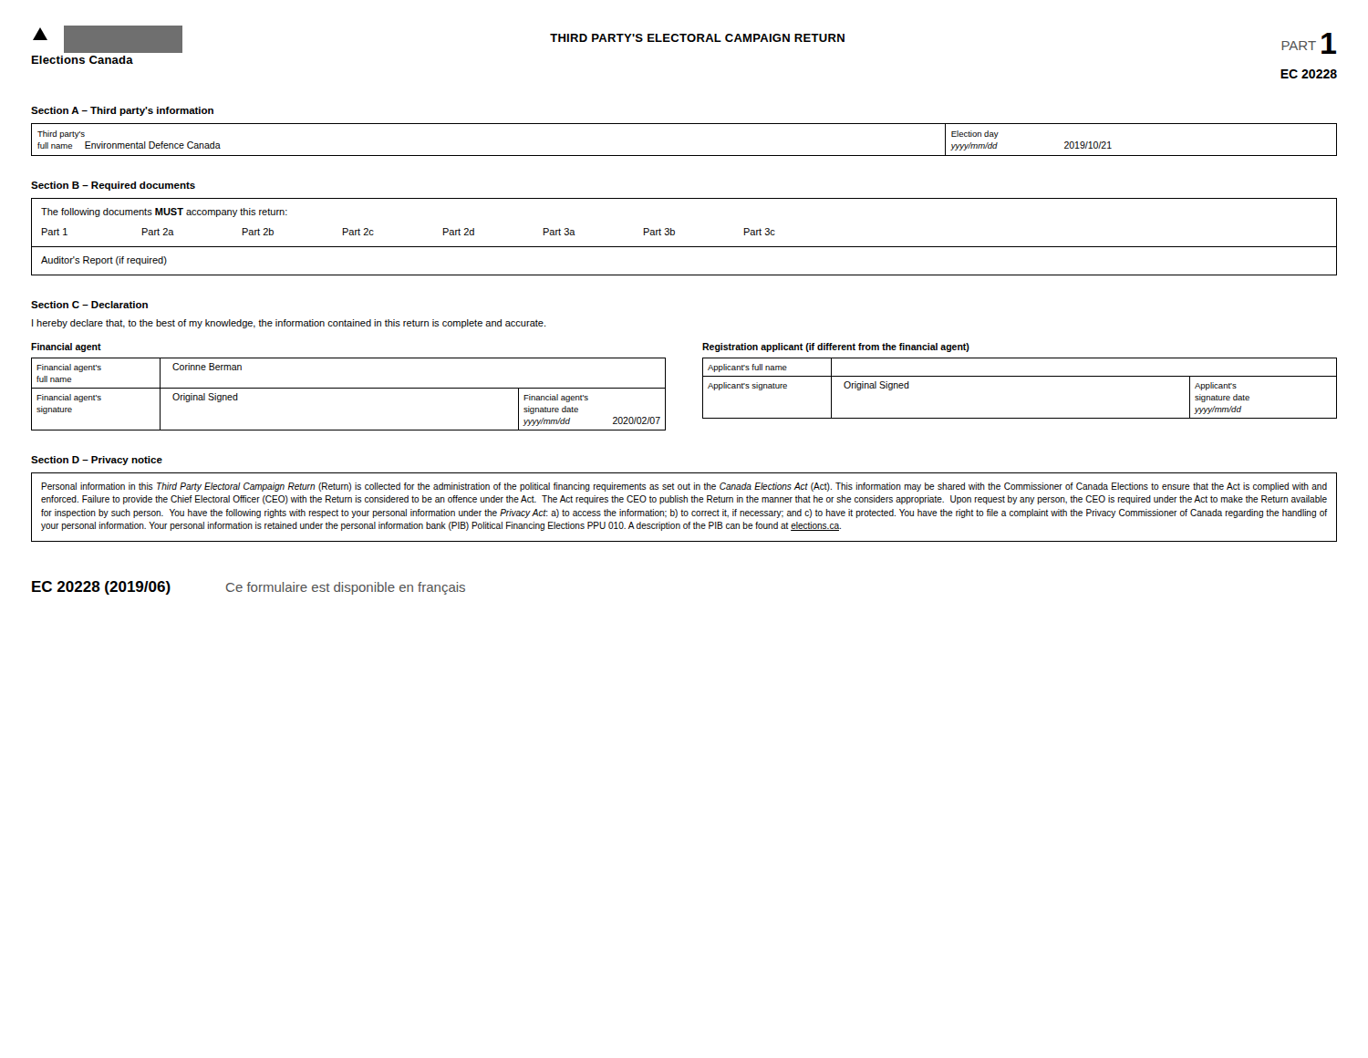Elections Canada
THIRD PARTY'S ELECTORAL CAMPAIGN RETURN
PART 1
EC 20228
Section A – Third party's information
| Third party's full name Environmental Defence Canada | Election day yyyy/mm/dd 2019/10/21 |
Section B – Required documents
The following documents MUST accompany this return:
Part 1 Part 2a Part 2b Part 2c Part 2d Part 3a Part 3b Part 3c
Auditor's Report (if required)
Section C – Declaration
I hereby declare that, to the best of my knowledge, the information contained in this return is complete and accurate.
Financial agent
| Financial agent's full name | Corinne Berman |
| Financial agent's signature | Original Signed | Financial agent's signature date yyyy/mm/dd 2020/02/07 |
Registration applicant (if different from the financial agent)
| Applicant's full name | |
| Applicant's signature | Original Signed | Applicant's signature date yyyy/mm/dd |
Section D – Privacy notice
Personal information in this Third Party Electoral Campaign Return (Return) is collected for the administration of the political financing requirements as set out in the Canada Elections Act (Act). This information may be shared with the Commissioner of Canada Elections to ensure that the Act is complied with and enforced. Failure to provide the Chief Electoral Officer (CEO) with the Return is considered to be an offence under the Act. The Act requires the CEO to publish the Return in the manner that he or she considers appropriate. Upon request by any person, the CEO is required under the Act to make the Return available for inspection by such person. You have the following rights with respect to your personal information under the Privacy Act: a) to access the information; b) to correct it, if necessary; and c) to have it protected. You have the right to file a complaint with the Privacy Commissioner of Canada regarding the handling of your personal information. Your personal information is retained under the personal information bank (PIB) Political Financing Elections PPU 010. A description of the PIB can be found at elections.ca.
EC 20228 (2019/06)
Ce formulaire est disponible en français